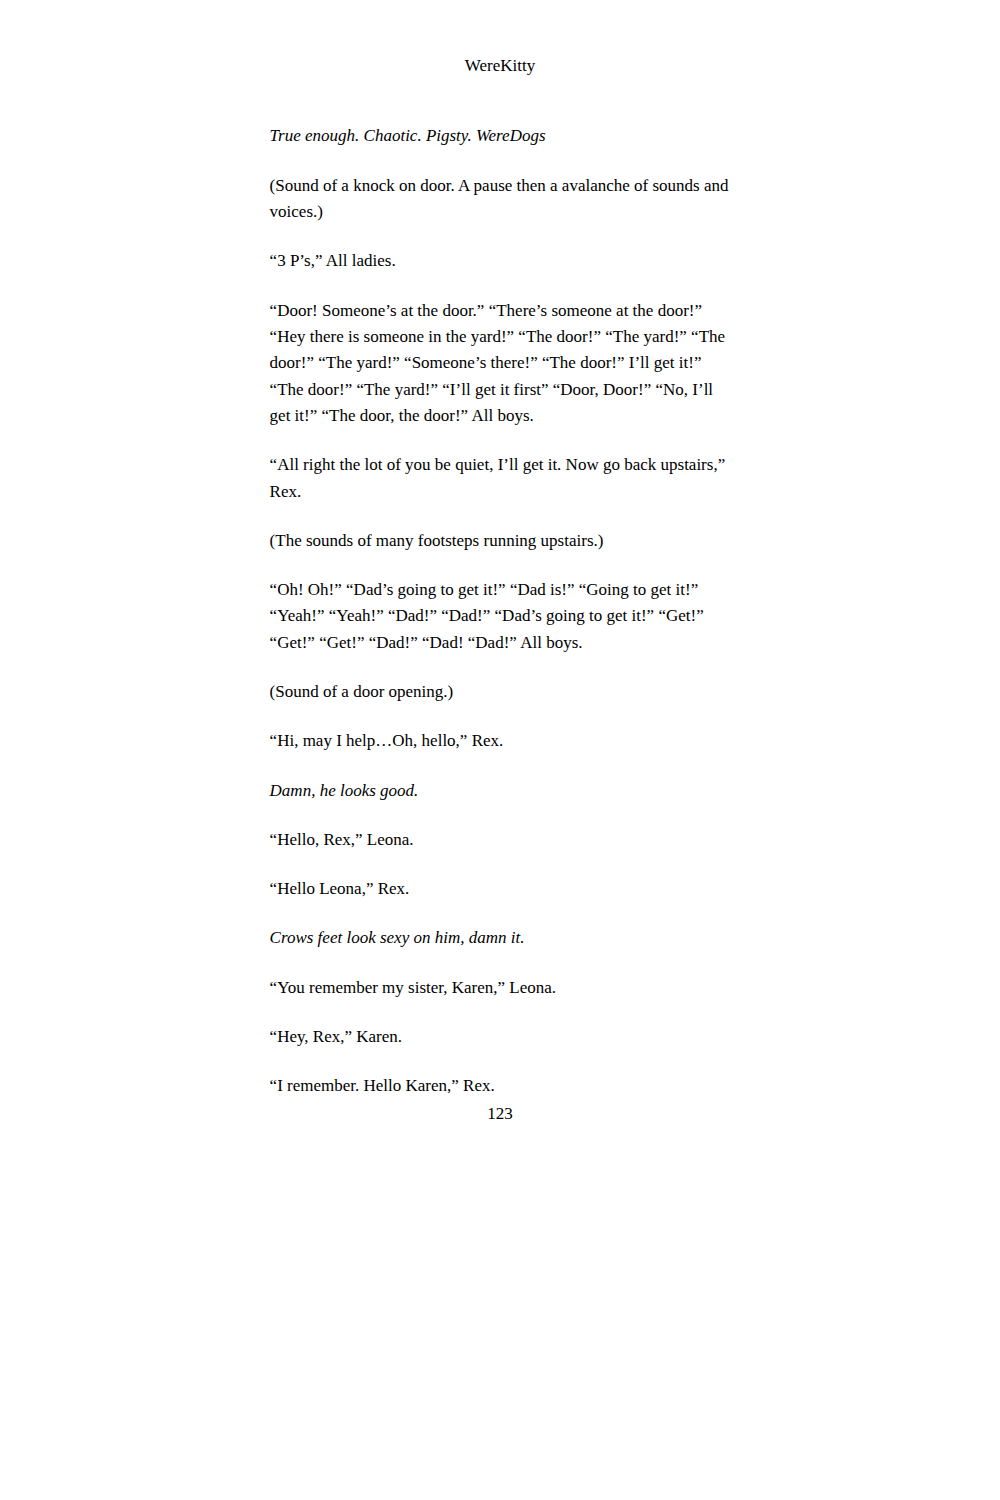WereKitty
True enough. Chaotic. Pigsty. WereDogs
(Sound of a knock on door. A pause then a avalanche of sounds and voices.)
“3 P’s,” All ladies.
“Door! Someone’s at the door.” “There’s someone at the door!” “Hey there is someone in the yard!” “The door!” “The yard!” “The door!” “The yard!” “Someone’s there!” “The door!” I’ll get it!” “The door!” “The yard!” “I’ll get it first” “Door, Door!” “No, I’ll get it!” “The door, the door!” All boys.
“All right the lot of you be quiet, I’ll get it. Now go back upstairs,” Rex.
(The sounds of many footsteps running upstairs.)
“Oh! Oh!” “Dad’s going to get it!” “Dad is!” “Going to get it!” “Yeah!” “Yeah!” “Dad!” “Dad!” “Dad’s going to get it!” “Get!” “Get!” “Get!” “Dad!” “Dad! “Dad!” All boys.
(Sound of a door opening.)
“Hi, may I help…Oh, hello,” Rex.
Damn, he looks good.
“Hello, Rex,” Leona.
“Hello Leona,” Rex.
Crows feet look sexy on him, damn it.
“You remember my sister, Karen,” Leona.
“Hey, Rex,” Karen.
“I remember. Hello Karen,” Rex.
123